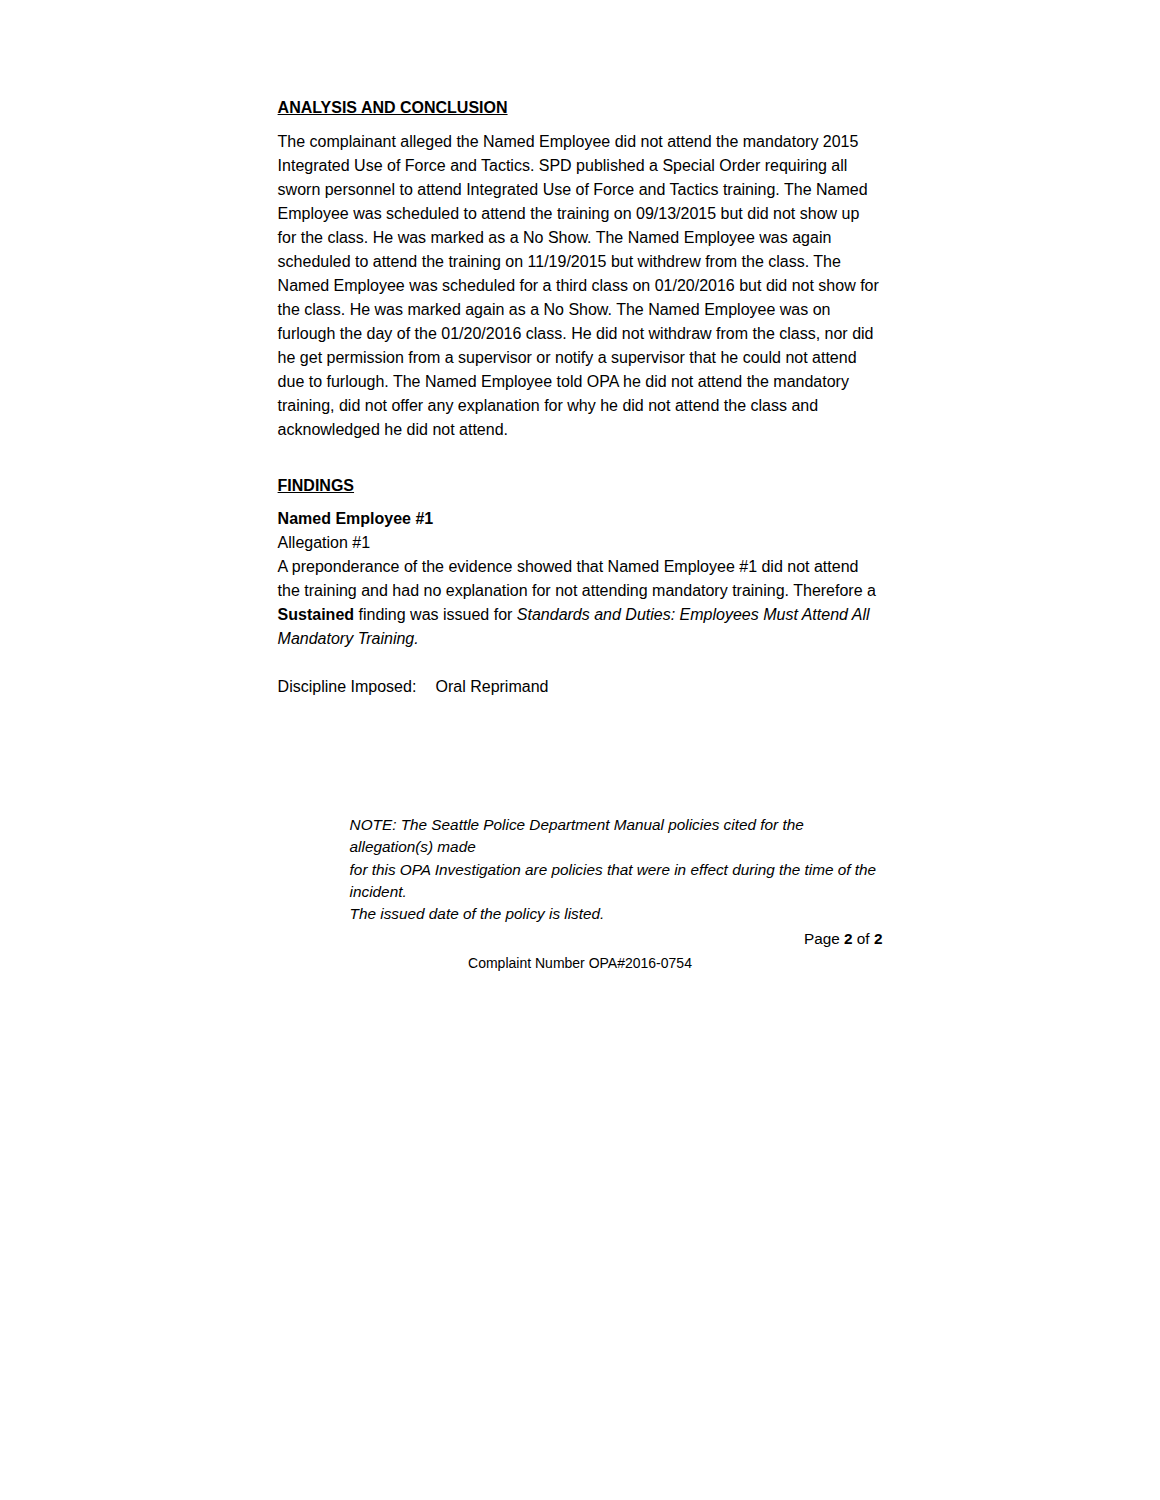ANALYSIS AND CONCLUSION
The complainant alleged the Named Employee did not attend the mandatory 2015 Integrated Use of Force and Tactics. SPD published a Special Order requiring all sworn personnel to attend Integrated Use of Force and Tactics training. The Named Employee was scheduled to attend the training on 09/13/2015 but did not show up for the class. He was marked as a No Show. The Named Employee was again scheduled to attend the training on 11/19/2015 but withdrew from the class. The Named Employee was scheduled for a third class on 01/20/2016 but did not show for the class. He was marked again as a No Show. The Named Employee was on furlough the day of the 01/20/2016 class. He did not withdraw from the class, nor did he get permission from a supervisor or notify a supervisor that he could not attend due to furlough. The Named Employee told OPA he did not attend the mandatory training, did not offer any explanation for why he did not attend the class and acknowledged he did not attend.
FINDINGS
Named Employee #1
Allegation #1
A preponderance of the evidence showed that Named Employee #1 did not attend the training and had no explanation for not attending mandatory training. Therefore a Sustained finding was issued for Standards and Duties: Employees Must Attend All Mandatory Training.
Discipline Imposed: Oral Reprimand
NOTE: The Seattle Police Department Manual policies cited for the allegation(s) made
for this OPA Investigation are policies that were in effect during the time of the incident.
The issued date of the policy is listed.
Page 2 of 2
Complaint Number OPA#2016-0754